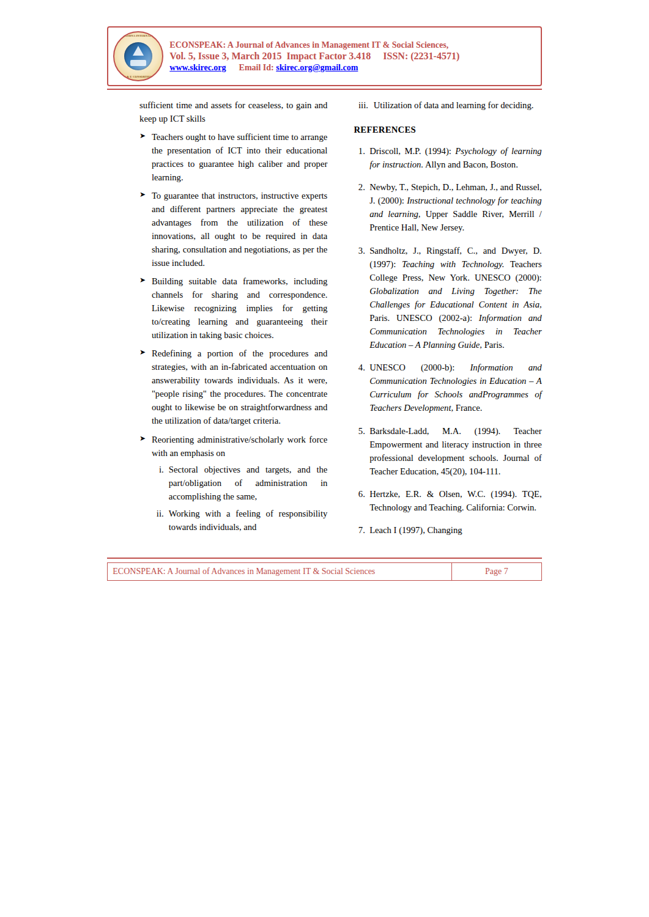Sri Krishna International
R & E Consortium
ECONSPEAK: A Journal of Advances in Management IT & Social Sciences,
Vol. 5, Issue 3, March 2015 Impact Factor 3.418 ISSN: (2231-4571)
www.skirec.org Email Id: skirec.org@gmail.com
sufficient time and assets for ceaseless, to gain and keep up ICT skills
Teachers ought to have sufficient time to arrange the presentation of ICT into their educational practices to guarantee high caliber and proper learning.
To guarantee that instructors, instructive experts and different partners appreciate the greatest advantages from the utilization of these innovations, all ought to be required in data sharing, consultation and negotiations, as per the issue included.
Building suitable data frameworks, including channels for sharing and correspondence. Likewise recognizing implies for getting to/creating learning and guaranteeing their utilization in taking basic choices.
Redefining a portion of the procedures and strategies, with an in-fabricated accentuation on answerability towards individuals. As it were, "people rising" the procedures. The concentrate ought to likewise be on straightforwardness and the utilization of data/target criteria.
Reorienting administrative/scholarly work force with an emphasis on
Sectoral objectives and targets, and the part/obligation of administration in accomplishing the same,
Working with a feeling of responsibility towards individuals, and
iii. Utilization of data and learning for deciding.
REFERENCES
Driscoll, M.P. (1994): Psychology of learning for instruction. Allyn and Bacon, Boston.
Newby, T., Stepich, D., Lehman, J., and Russel, J. (2000): Instructional technology for teaching and learning, Upper Saddle River, Merrill / Prentice Hall, New Jersey.
Sandholtz, J., Ringstaff, C., and Dwyer, D. (1997): Teaching with Technology. Teachers College Press, New York. UNESCO (2000): Globalization and Living Together: The Challenges for Educational Content in Asia, Paris. UNESCO (2002-a): Information and Communication Technologies in Teacher Education – A Planning Guide, Paris.
UNESCO (2000-b): Information and Communication Technologies in Education – A Curriculum for Schools andProgrammes of Teachers Development, France.
Barksdale-Ladd, M.A. (1994). Teacher Empowerment and literacy instruction in three professional development schools. Journal of Teacher Education, 45(20), 104-111.
Hertzke, E.R. & Olsen, W.C. (1994). TQE, Technology and Teaching. California: Corwin.
Leach I (1997), Changing
ECONSPEAK: A Journal of Advances in Management IT & Social Sciences
Page 7